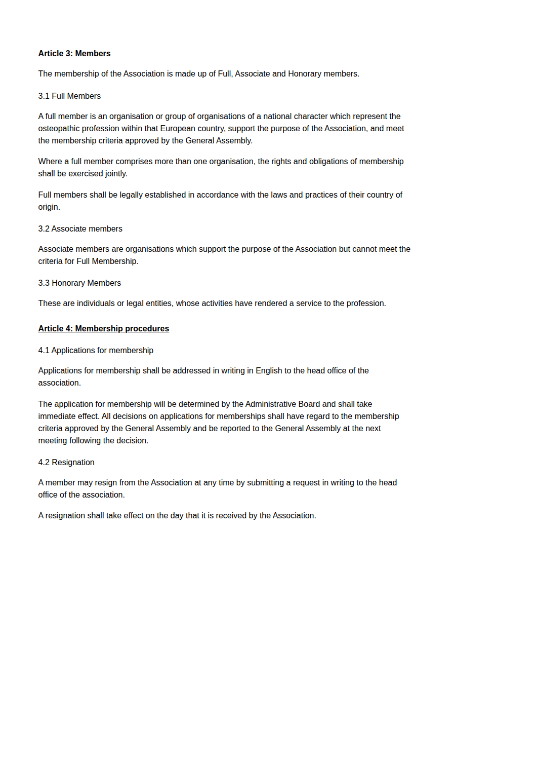Article 3: Members
The membership of the Association is made up of Full, Associate and Honorary members.
3.1 Full Members
A full member is an organisation or group of organisations of a national character which represent the osteopathic profession within that European country, support the purpose of the Association, and meet the membership criteria approved by the General Assembly.
Where a full member comprises more than one organisation, the rights and obligations of membership shall be exercised jointly.
Full members shall be legally established in accordance with the laws and practices of their country of origin.
3.2 Associate members
Associate members are organisations which support the purpose of the Association but cannot meet the criteria for Full Membership.
3.3 Honorary Members
These are individuals or legal entities, whose activities have rendered a service to the profession.
Article 4: Membership procedures
4.1 Applications for membership
Applications for membership shall be addressed in writing in English to the head office of the association.
The application for membership will be determined by the Administrative Board and shall take immediate effect. All decisions on applications for memberships shall have regard to the membership criteria approved by the General Assembly and be reported to the General Assembly at the next meeting following the decision.
4.2 Resignation
A member may resign from the Association at any time by submitting a request in writing to the head office of the association.
A resignation shall take effect on the day that it is received by the Association.